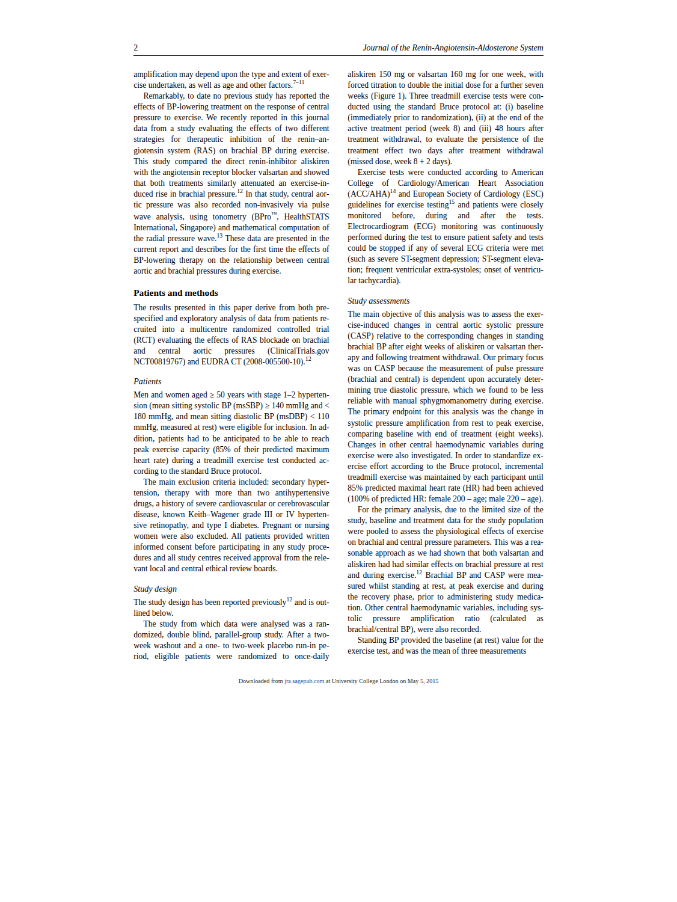2 Journal of the Renin-Angiotensin-Aldosterone System
amplification may depend upon the type and extent of exercise undertaken, as well as age and other factors.7–11
Remarkably, to date no previous study has reported the effects of BP-lowering treatment on the response of central pressure to exercise. We recently reported in this journal data from a study evaluating the effects of two different strategies for therapeutic inhibition of the renin–angiotensin system (RAS) on brachial BP during exercise. This study compared the direct renin-inhibitor aliskiren with the angiotensin receptor blocker valsartan and showed that both treatments similarly attenuated an exercise-induced rise in brachial pressure.12 In that study, central aortic pressure was also recorded non-invasively via pulse wave analysis, using tonometry (BPro™, HealthSTATS International, Singapore) and mathematical computation of the radial pressure wave.13 These data are presented in the current report and describes for the first time the effects of BP-lowering therapy on the relationship between central aortic and brachial pressures during exercise.
Patients and methods
The results presented in this paper derive from both pre-specified and exploratory analysis of data from patients recruited into a multicentre randomized controlled trial (RCT) evaluating the effects of RAS blockade on brachial and central aortic pressures (ClinicalTrials.gov NCT00819767) and EUDRA CT (2008-005500-10).12
Patients
Men and women aged ≥ 50 years with stage 1–2 hypertension (mean sitting systolic BP (msSBP) ≥ 140 mmHg and < 180 mmHg, and mean sitting diastolic BP (msDBP) < 110 mmHg, measured at rest) were eligible for inclusion. In addition, patients had to be anticipated to be able to reach peak exercise capacity (85% of their predicted maximum heart rate) during a treadmill exercise test conducted according to the standard Bruce protocol.
The main exclusion criteria included: secondary hypertension, therapy with more than two antihypertensive drugs, a history of severe cardiovascular or cerebrovascular disease, known Keith–Wagener grade III or IV hypertensive retinopathy, and type I diabetes. Pregnant or nursing women were also excluded. All patients provided written informed consent before participating in any study procedures and all study centres received approval from the relevant local and central ethical review boards.
Study design
The study design has been reported previously12 and is outlined below.
The study from which data were analysed was a randomized, double blind, parallel-group study. After a two-week washout and a one- to two-week placebo run-in period, eligible patients were randomized to once-daily aliskiren 150 mg or valsartan 160 mg for one week, with forced titration to double the initial dose for a further seven weeks (Figure 1). Three treadmill exercise tests were conducted using the standard Bruce protocol at: (i) baseline (immediately prior to randomization), (ii) at the end of the active treatment period (week 8) and (iii) 48 hours after treatment withdrawal, to evaluate the persistence of the treatment effect two days after treatment withdrawal (missed dose, week 8 + 2 days).
Exercise tests were conducted according to American College of Cardiology/American Heart Association (ACC/AHA)14 and European Society of Cardiology (ESC) guidelines for exercise testing15 and patients were closely monitored before, during and after the tests. Electrocardiogram (ECG) monitoring was continuously performed during the test to ensure patient safety and tests could be stopped if any of several ECG criteria were met (such as severe ST-segment depression; ST-segment elevation; frequent ventricular extra-systoles; onset of ventricular tachycardia).
Study assessments
The main objective of this analysis was to assess the exercise-induced changes in central aortic systolic pressure (CASP) relative to the corresponding changes in standing brachial BP after eight weeks of aliskiren or valsartan therapy and following treatment withdrawal. Our primary focus was on CASP because the measurement of pulse pressure (brachial and central) is dependent upon accurately determining true diastolic pressure, which we found to be less reliable with manual sphygmomanometry during exercise. The primary endpoint for this analysis was the change in systolic pressure amplification from rest to peak exercise, comparing baseline with end of treatment (eight weeks). Changes in other central haemodynamic variables during exercise were also investigated. In order to standardize exercise effort according to the Bruce protocol, incremental treadmill exercise was maintained by each participant until 85% predicted maximal heart rate (HR) had been achieved (100% of predicted HR: female 200 – age; male 220 – age).
For the primary analysis, due to the limited size of the study, baseline and treatment data for the study population were pooled to assess the physiological effects of exercise on brachial and central pressure parameters. This was a reasonable approach as we had shown that both valsartan and aliskiren had had similar effects on brachial pressure at rest and during exercise.12 Brachial BP and CASP were measured whilst standing at rest, at peak exercise and during the recovery phase, prior to administering study medication. Other central haemodynamic variables, including systolic pressure amplification ratio (calculated as brachial/central BP), were also recorded.
Standing BP provided the baseline (at rest) value for the exercise test, and was the mean of three measurements
Downloaded from jra.sagepub.com at University College London on May 5, 2015